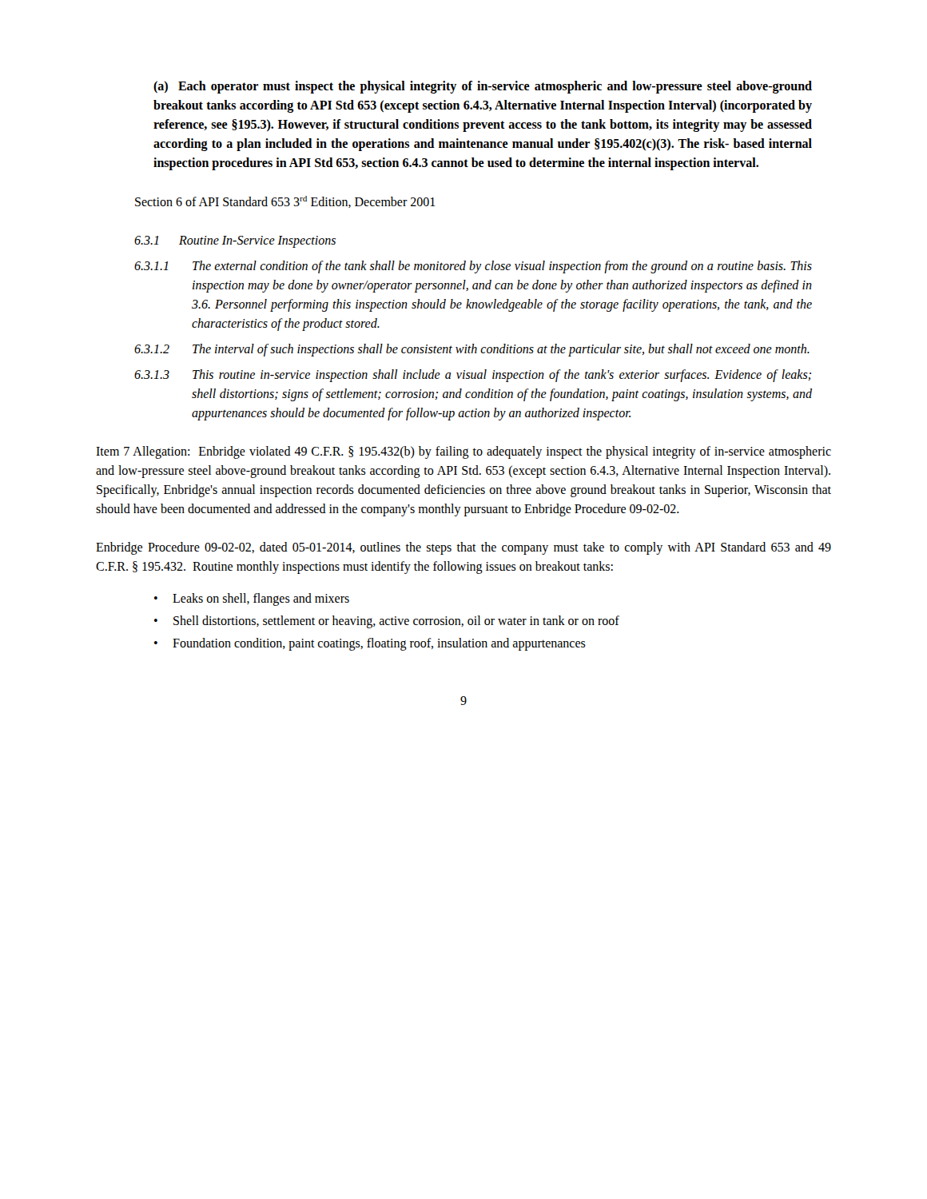(a) Each operator must inspect the physical integrity of in-service atmospheric and low-pressure steel above-ground breakout tanks according to API Std 653 (except section 6.4.3, Alternative Internal Inspection Interval) (incorporated by reference, see §195.3). However, if structural conditions prevent access to the tank bottom, its integrity may be assessed according to a plan included in the operations and maintenance manual under §195.402(c)(3). The risk- based internal inspection procedures in API Std 653, section 6.4.3 cannot be used to determine the internal inspection interval.
Section 6 of API Standard 653 3rd Edition, December 2001
6.3.1 Routine In-Service Inspections
6.3.1.1 The external condition of the tank shall be monitored by close visual inspection from the ground on a routine basis. This inspection may be done by owner/operator personnel, and can be done by other than authorized inspectors as defined in 3.6. Personnel performing this inspection should be knowledgeable of the storage facility operations, the tank, and the characteristics of the product stored.
6.3.1.2 The interval of such inspections shall be consistent with conditions at the particular site, but shall not exceed one month.
6.3.1.3 This routine in-service inspection shall include a visual inspection of the tank's exterior surfaces. Evidence of leaks; shell distortions; signs of settlement; corrosion; and condition of the foundation, paint coatings, insulation systems, and appurtenances should be documented for follow-up action by an authorized inspector.
Item 7 Allegation: Enbridge violated 49 C.F.R. § 195.432(b) by failing to adequately inspect the physical integrity of in-service atmospheric and low-pressure steel above-ground breakout tanks according to API Std. 653 (except section 6.4.3, Alternative Internal Inspection Interval). Specifically, Enbridge's annual inspection records documented deficiencies on three above ground breakout tanks in Superior, Wisconsin that should have been documented and addressed in the company's monthly pursuant to Enbridge Procedure 09-02-02.
Enbridge Procedure 09-02-02, dated 05-01-2014, outlines the steps that the company must take to comply with API Standard 653 and 49 C.F.R. § 195.432. Routine monthly inspections must identify the following issues on breakout tanks:
Leaks on shell, flanges and mixers
Shell distortions, settlement or heaving, active corrosion, oil or water in tank or on roof
Foundation condition, paint coatings, floating roof, insulation and appurtenances
9